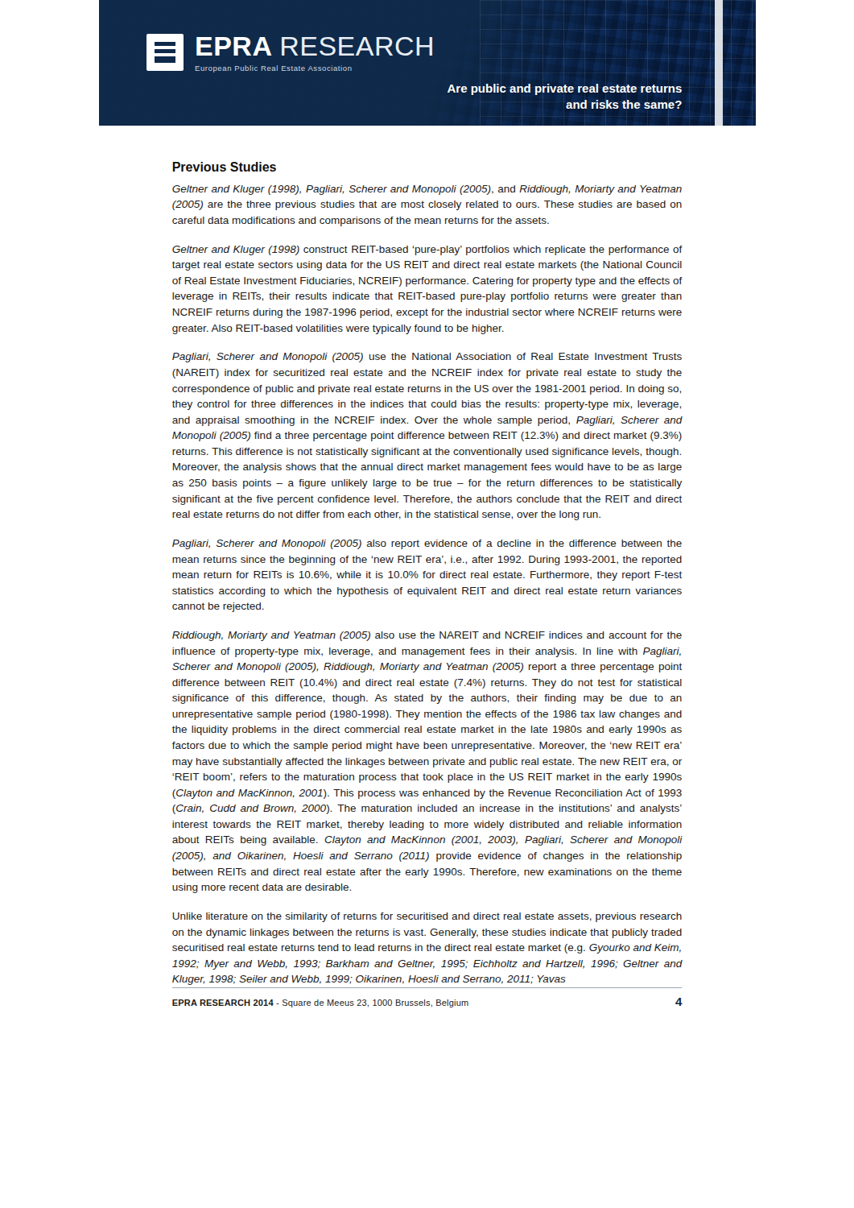EPRA RESEARCH
European Public Real Estate Association
Are public and private real estate returns
and risks the same?
Previous Studies
Geltner and Kluger (1998), Pagliari, Scherer and Monopoli (2005), and Riddiough, Moriarty and Yeatman (2005) are the three previous studies that are most closely related to ours. These studies are based on careful data modifications and comparisons of the mean returns for the assets.
Geltner and Kluger (1998) construct REIT-based ‘pure-play’ portfolios which replicate the performance of target real estate sectors using data for the US REIT and direct real estate markets (the National Council of Real Estate Investment Fiduciaries, NCREIF) performance. Catering for property type and the effects of leverage in REITs, their results indicate that REIT-based pure-play portfolio returns were greater than NCREIF returns during the 1987-1996 period, except for the industrial sector where NCREIF returns were greater. Also REIT-based volatilities were typically found to be higher.
Pagliari, Scherer and Monopoli (2005) use the National Association of Real Estate Investment Trusts (NAREIT) index for securitized real estate and the NCREIF index for private real estate to study the correspondence of public and private real estate returns in the US over the 1981-2001 period. In doing so, they control for three differences in the indices that could bias the results: property-type mix, leverage, and appraisal smoothing in the NCREIF index. Over the whole sample period, Pagliari, Scherer and Monopoli (2005) find a three percentage point difference between REIT (12.3%) and direct market (9.3%) returns. This difference is not statistically significant at the conventionally used significance levels, though. Moreover, the analysis shows that the annual direct market management fees would have to be as large as 250 basis points – a figure unlikely large to be true – for the return differences to be statistically significant at the five percent confidence level. Therefore, the authors conclude that the REIT and direct real estate returns do not differ from each other, in the statistical sense, over the long run.
Pagliari, Scherer and Monopoli (2005) also report evidence of a decline in the difference between the mean returns since the beginning of the ‘new REIT era’, i.e., after 1992. During 1993-2001, the reported mean return for REITs is 10.6%, while it is 10.0% for direct real estate. Furthermore, they report F-test statistics according to which the hypothesis of equivalent REIT and direct real estate return variances cannot be rejected.
Riddiough, Moriarty and Yeatman (2005) also use the NAREIT and NCREIF indices and account for the influence of property-type mix, leverage, and management fees in their analysis. In line with Pagliari, Scherer and Monopoli (2005), Riddiough, Moriarty and Yeatman (2005) report a three percentage point difference between REIT (10.4%) and direct real estate (7.4%) returns. They do not test for statistical significance of this difference, though. As stated by the authors, their finding may be due to an unrepresentative sample period (1980-1998). They mention the effects of the 1986 tax law changes and the liquidity problems in the direct commercial real estate market in the late 1980s and early 1990s as factors due to which the sample period might have been unrepresentative. Moreover, the ‘new REIT era’ may have substantially affected the linkages between private and public real estate. The new REIT era, or ‘REIT boom’, refers to the maturation process that took place in the US REIT market in the early 1990s (Clayton and MacKinnon, 2001). This process was enhanced by the Revenue Reconciliation Act of 1993 (Crain, Cudd and Brown, 2000). The maturation included an increase in the institutions’ and analysts’ interest towards the REIT market, thereby leading to more widely distributed and reliable information about REITs being available. Clayton and MacKinnon (2001, 2003), Pagliari, Scherer and Monopoli (2005), and Oikarinen, Hoesli and Serrano (2011) provide evidence of changes in the relationship between REITs and direct real estate after the early 1990s. Therefore, new examinations on the theme using more recent data are desirable.
Unlike literature on the similarity of returns for securitised and direct real estate assets, previous research on the dynamic linkages between the returns is vast. Generally, these studies indicate that publicly traded securitised real estate returns tend to lead returns in the direct real estate market (e.g. Gyourko and Keim, 1992; Myer and Webb, 1993; Barkham and Geltner, 1995; Eichholtz and Hartzell, 1996; Geltner and Kluger, 1998; Seiler and Webb, 1999; Oikarinen, Hoesli and Serrano, 2011; Yavas
EPRA RESEARCH 2014 - Square de Meeus 23, 1000 Brussels, Belgium
4